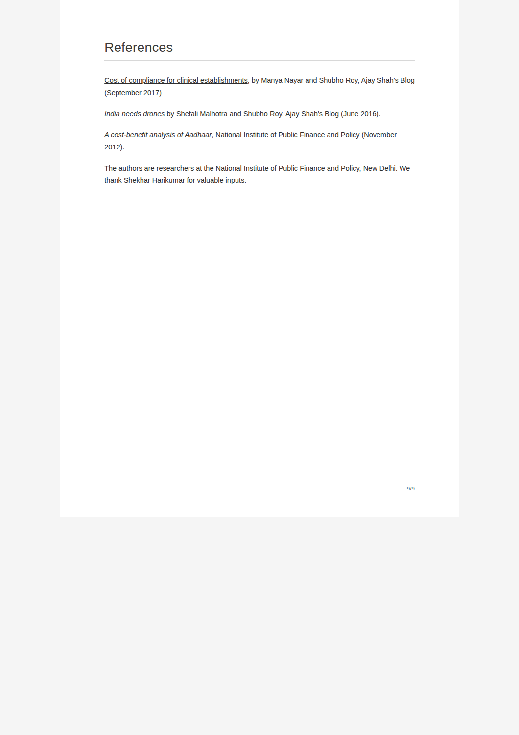References
Cost of compliance for clinical establishments, by Manya Nayar and Shubho Roy, Ajay Shah's Blog (September 2017)
India needs drones by Shefali Malhotra and Shubho Roy, Ajay Shah's Blog (June 2016).
A cost-benefit analysis of Aadhaar, National Institute of Public Finance and Policy (November 2012).
The authors are researchers at the National Institute of Public Finance and Policy, New Delhi. We thank Shekhar Harikumar for valuable inputs.
9/9